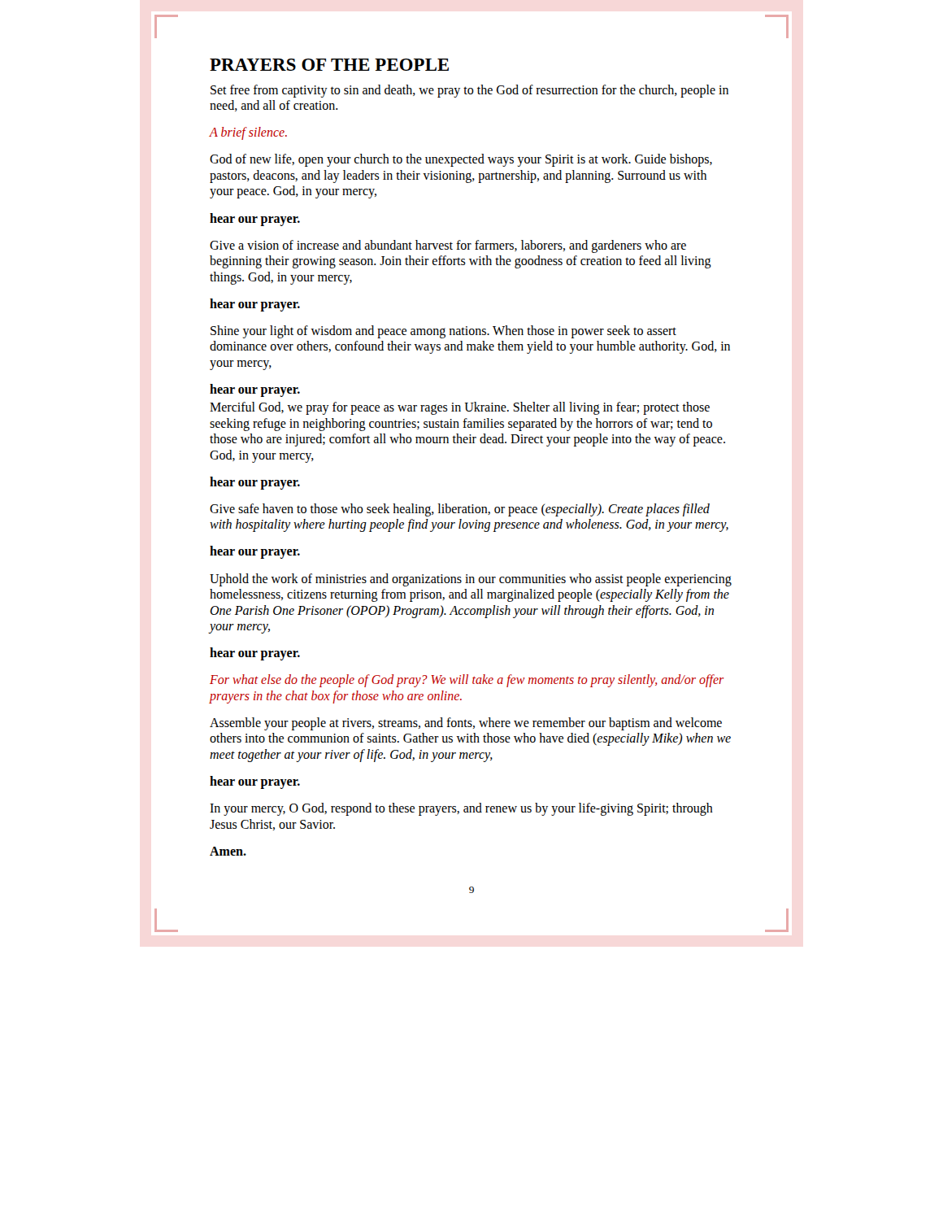PRAYERS OF THE PEOPLE
Set free from captivity to sin and death, we pray to the God of resurrection for the church, people in need, and all of creation.
A brief silence.
God of new life, open your church to the unexpected ways your Spirit is at work. Guide bishops, pastors, deacons, and lay leaders in their visioning, partnership, and planning. Surround us with your peace. God, in your mercy,
hear our prayer.
Give a vision of increase and abundant harvest for farmers, laborers, and gardeners who are beginning their growing season. Join their efforts with the goodness of creation to feed all living things. God, in your mercy,
hear our prayer.
Shine your light of wisdom and peace among nations. When those in power seek to assert dominance over others, confound their ways and make them yield to your humble authority. God, in your mercy,
hear our prayer.
Merciful God, we pray for peace as war rages in Ukraine. Shelter all living in fear; protect those seeking refuge in neighboring countries; sustain families separated by the horrors of war; tend to those who are injured; comfort all who mourn their dead. Direct your people into the way of peace. God, in your mercy,
hear our prayer.
Give safe haven to those who seek healing, liberation, or peace (especially). Create places filled with hospitality where hurting people find your loving presence and wholeness. God, in your mercy,
hear our prayer.
Uphold the work of ministries and organizations in our communities who assist people experiencing homelessness, citizens returning from prison, and all marginalized people (especially Kelly from the One Parish One Prisoner (OPOP) Program). Accomplish your will through their efforts. God, in your mercy,
hear our prayer.
For what else do the people of God pray? We will take a few moments to pray silently, and/or offer prayers in the chat box for those who are online.
Assemble your people at rivers, streams, and fonts, where we remember our baptism and welcome others into the communion of saints. Gather us with those who have died (especially Mike) when we meet together at your river of life. God, in your mercy,
hear our prayer.
In your mercy, O God, respond to these prayers, and renew us by your life-giving Spirit; through Jesus Christ, our Savior.
Amen.
9